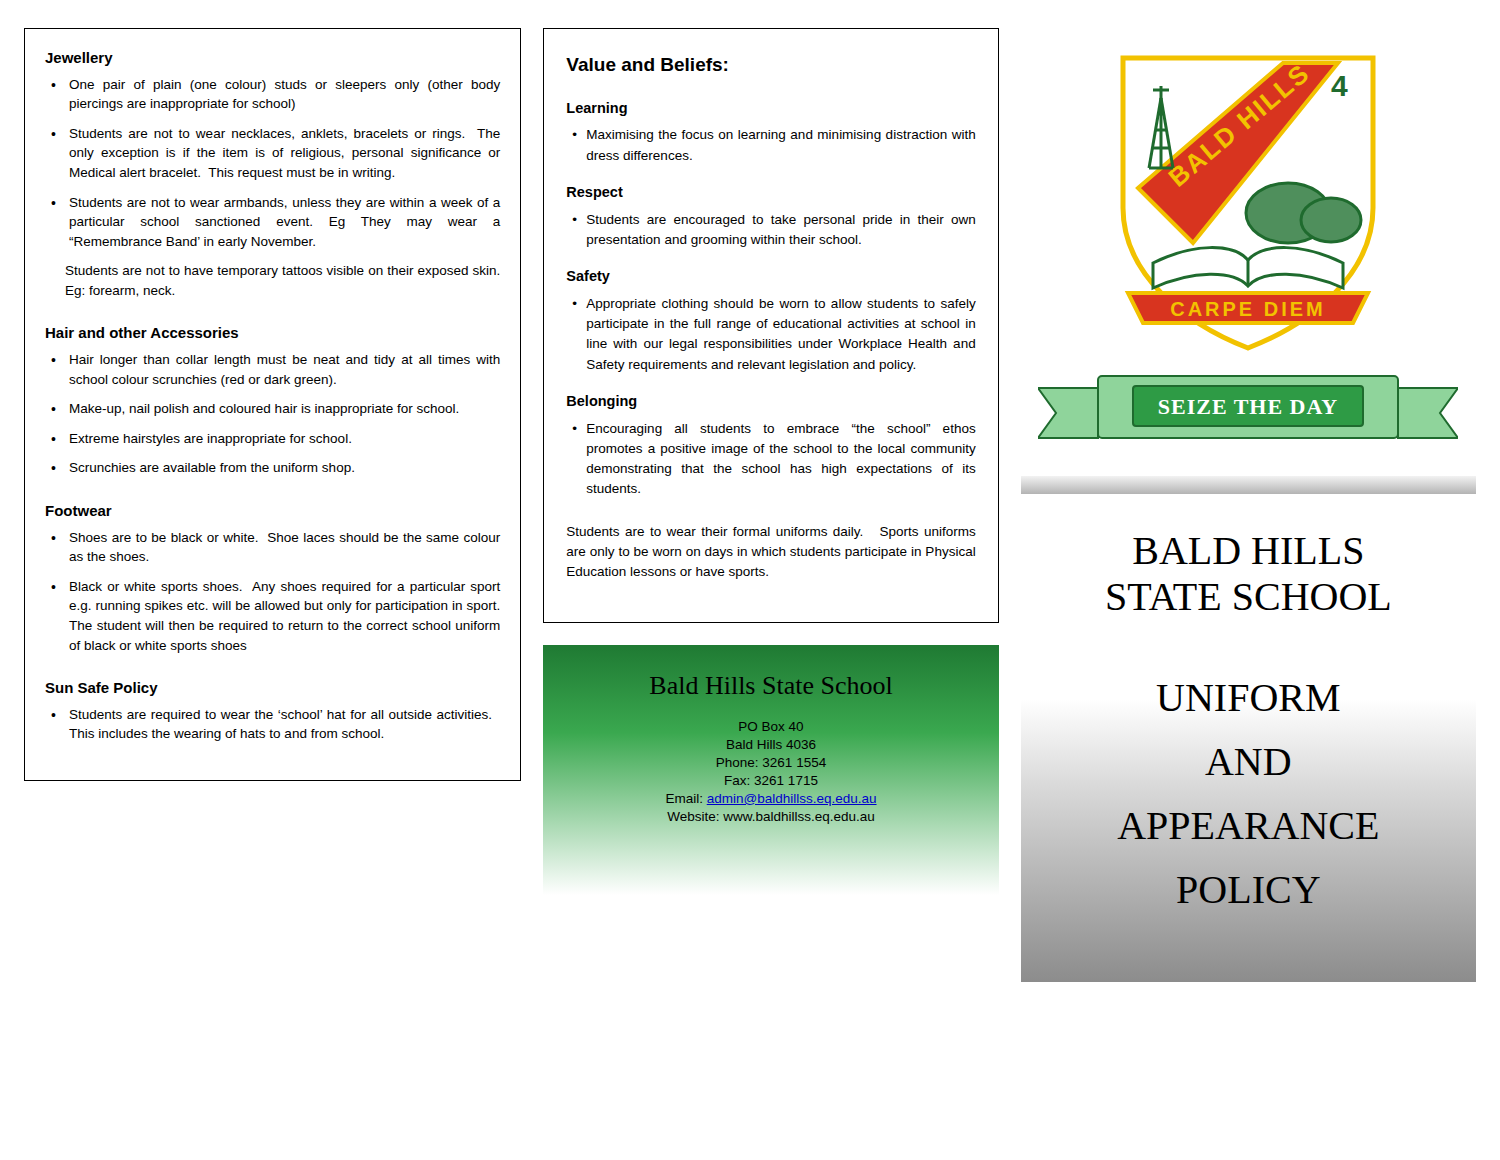Jewellery
One pair of plain (one colour) studs or sleepers only (other body piercings are inappropriate for school)
Students are not to wear necklaces, anklets, bracelets or rings. The only exception is if the item is of religious, personal significance or Medical alert bracelet. This request must be in writing.
Students are not to wear armbands, unless they are within a week of a particular school sanctioned event. Eg They may wear a “Remembrance Band’ in early November.
Students are not to have temporary tattoos visible on their exposed skin. Eg: forearm, neck.
Hair and other Accessories
Hair longer than collar length must be neat and tidy at all times with school colour scrunchies (red or dark green).
Make-up, nail polish and coloured hair is inappropriate for school.
Extreme hairstyles are inappropriate for school.
Scrunchies are available from the uniform shop.
Footwear
Shoes are to be black or white. Shoe laces should be the same colour as the shoes.
Black or white sports shoes. Any shoes required for a particular sport e.g. running spikes etc. will be allowed but only for participation in sport. The student will then be required to return to the correct school uniform of black or white sports shoes
Sun Safe Policy
Students are required to wear the ‘school’ hat for all outside activities. This includes the wearing of hats to and from school.
Value and Beliefs:
Learning
Maximising the focus on learning and minimising distraction with dress differences.
Respect
Students are encouraged to take personal pride in their own presentation and grooming within their school.
Safety
Appropriate clothing should be worn to allow students to safely participate in the full range of educational activities at school in line with our legal responsibilities under Workplace Health and Safety requirements and relevant legislation and policy.
Belonging
Encouraging all students to embrace “the school” ethos promotes a positive image of the school to the local community demonstrating that the school has high expectations of its students.
Students are to wear their formal uniforms daily. Sports uniforms are only to be worn on days in which students participate in Physical Education lessons or have sports.
Bald Hills State School
PO Box 40
Bald Hills 4036
Phone: 3261 1554
Fax: 3261 1715
Email: admin@baldhillss.eq.edu.au
Website: www.baldhillss.eq.edu.au
4 BALD HILLS CARPE DIEM SEIZE THE DAY
BALD HILLS
STATE SCHOOL
UNIFORM
AND
APPEARANCE
POLICY